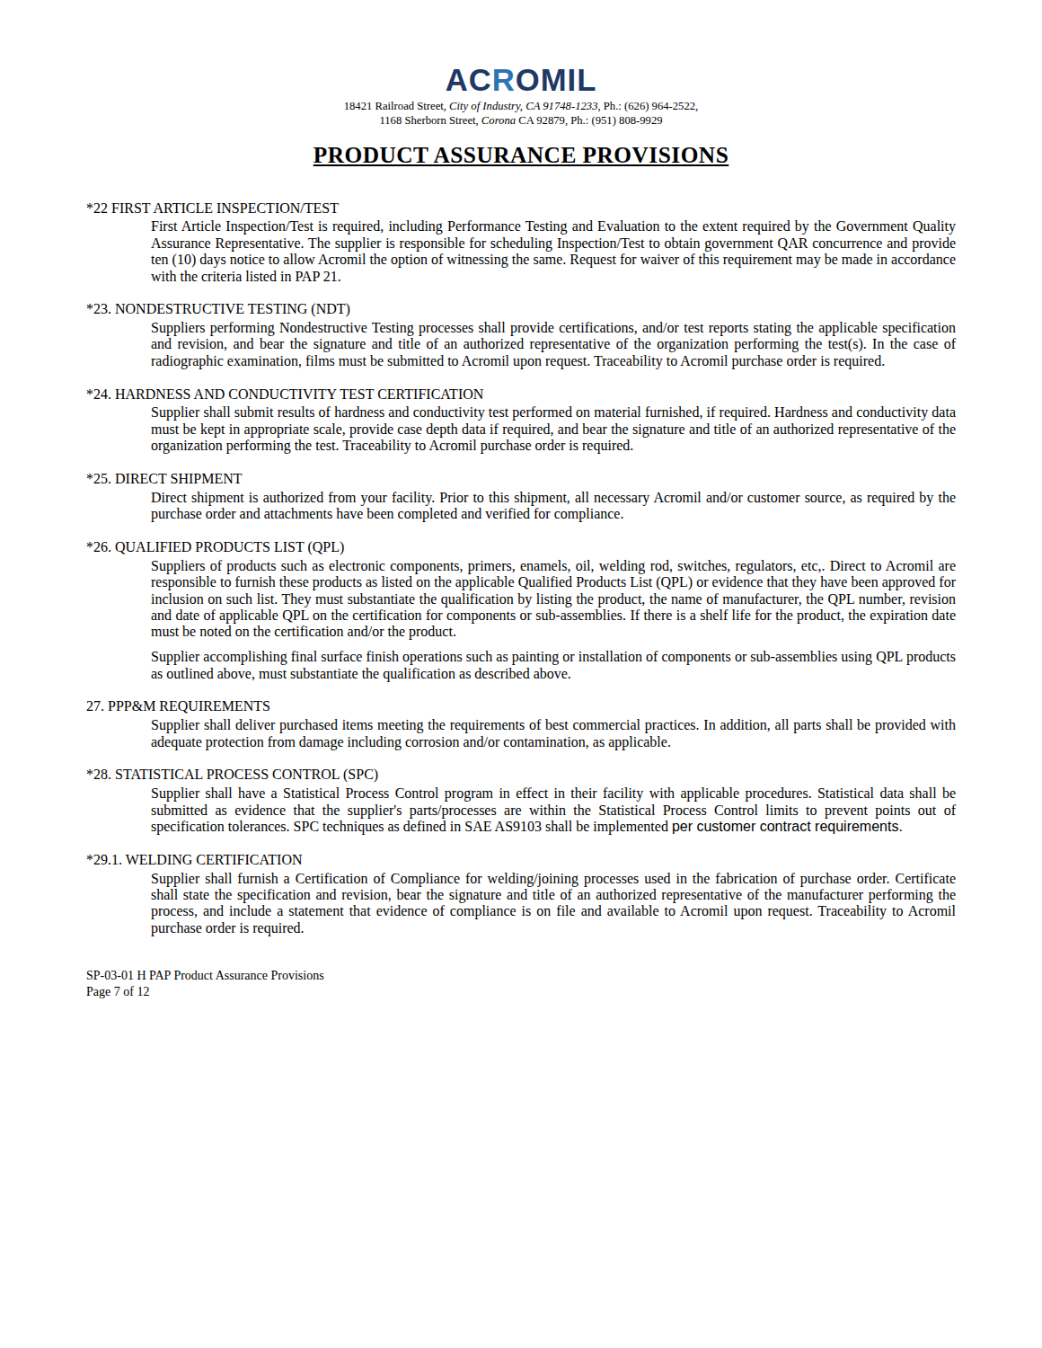ACROMIL
18421 Railroad Street, City of Industry, CA 91748-1233, Ph.: (626) 964-2522,
1168 Sherborn Street, Corona CA 92879, Ph.: (951) 808-9929
PRODUCT ASSURANCE PROVISIONS
*22 FIRST ARTICLE INSPECTION/TEST
First Article Inspection/Test is required, including Performance Testing and Evaluation to the extent required by the Government Quality Assurance Representative. The supplier is responsible for scheduling Inspection/Test to obtain government QAR concurrence and provide ten (10) days notice to allow Acromil the option of witnessing the same. Request for waiver of this requirement may be made in accordance with the criteria listed in PAP 21.
*23. NONDESTRUCTIVE TESTING (NDT)
Suppliers performing Nondestructive Testing processes shall provide certifications, and/or test reports stating the applicable specification and revision, and bear the signature and title of an authorized representative of the organization performing the test(s). In the case of radiographic examination, films must be submitted to Acromil upon request. Traceability to Acromil purchase order is required.
*24. HARDNESS AND CONDUCTIVITY TEST CERTIFICATION
Supplier shall submit results of hardness and conductivity test performed on material furnished, if required. Hardness and conductivity data must be kept in appropriate scale, provide case depth data if required, and bear the signature and title of an authorized representative of the organization performing the test. Traceability to Acromil purchase order is required.
*25. DIRECT SHIPMENT
Direct shipment is authorized from your facility. Prior to this shipment, all necessary Acromil and/or customer source, as required by the purchase order and attachments have been completed and verified for compliance.
*26. QUALIFIED PRODUCTS LIST (QPL)
Suppliers of products such as electronic components, primers, enamels, oil, welding rod, switches, regulators, etc,. Direct to Acromil are responsible to furnish these products as listed on the applicable Qualified Products List (QPL) or evidence that they have been approved for inclusion on such list. They must substantiate the qualification by listing the product, the name of manufacturer, the QPL number, revision and date of applicable QPL on the certification for components or sub-assemblies. If there is a shelf life for the product, the expiration date must be noted on the certification and/or the product.
Supplier accomplishing final surface finish operations such as painting or installation of components or sub-assemblies using QPL products as outlined above, must substantiate the qualification as described above.
27. PPP&M REQUIREMENTS
Supplier shall deliver purchased items meeting the requirements of best commercial practices. In addition, all parts shall be provided with adequate protection from damage including corrosion and/or contamination, as applicable.
*28. STATISTICAL PROCESS CONTROL (SPC)
Supplier shall have a Statistical Process Control program in effect in their facility with applicable procedures. Statistical data shall be submitted as evidence that the supplier's parts/processes are within the Statistical Process Control limits to prevent points out of specification tolerances. SPC techniques as defined in SAE AS9103 shall be implemented per customer contract requirements.
*29.1. WELDING CERTIFICATION
Supplier shall furnish a Certification of Compliance for welding/joining processes used in the fabrication of purchase order. Certificate shall state the specification and revision, bear the signature and title of an authorized representative of the manufacturer performing the process, and include a statement that evidence of compliance is on file and available to Acromil upon request. Traceability to Acromil purchase order is required.
SP-03-01 H PAP Product Assurance Provisions
Page 7 of 12